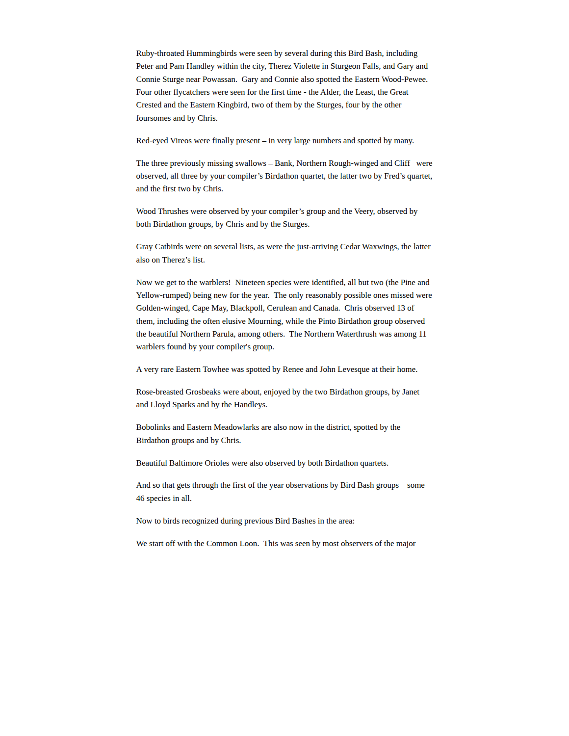Ruby-throated Hummingbirds were seen by several during this Bird Bash, including Peter and Pam Handley within the city, Therez Violette in Sturgeon Falls, and Gary and Connie Sturge near Powassan. Gary and Connie also spotted the Eastern Wood-Pewee. Four other flycatchers were seen for the first time - the Alder, the Least, the Great Crested and the Eastern Kingbird, two of them by the Sturges, four by the other foursomes and by Chris.
Red-eyed Vireos were finally present – in very large numbers and spotted by many.
The three previously missing swallows – Bank, Northern Rough-winged and Cliff were observed, all three by your compiler’s Birdathon quartet, the latter two by Fred’s quartet, and the first two by Chris.
Wood Thrushes were observed by your compiler’s group and the Veery, observed by both Birdathon groups, by Chris and by the Sturges.
Gray Catbirds were on several lists, as were the just-arriving Cedar Waxwings, the latter also on Therez’s list.
Now we get to the warblers! Nineteen species were identified, all but two (the Pine and Yellow-rumped) being new for the year. The only reasonably possible ones missed were Golden-winged, Cape May, Blackpoll, Cerulean and Canada. Chris observed 13 of them, including the often elusive Mourning, while the Pinto Birdathon group observed the beautiful Northern Parula, among others. The Northern Waterthrush was among 11 warblers found by your compiler's group.
A very rare Eastern Towhee was spotted by Renee and John Levesque at their home.
Rose-breasted Grosbeaks were about, enjoyed by the two Birdathon groups, by Janet and Lloyd Sparks and by the Handleys.
Bobolinks and Eastern Meadowlarks are also now in the district, spotted by the Birdathon groups and by Chris.
Beautiful Baltimore Orioles were also observed by both Birdathon quartets.
And so that gets through the first of the year observations by Bird Bash groups – some 46 species in all.
Now to birds recognized during previous Bird Bashes in the area:
We start off with the Common Loon. This was seen by most observers of the major